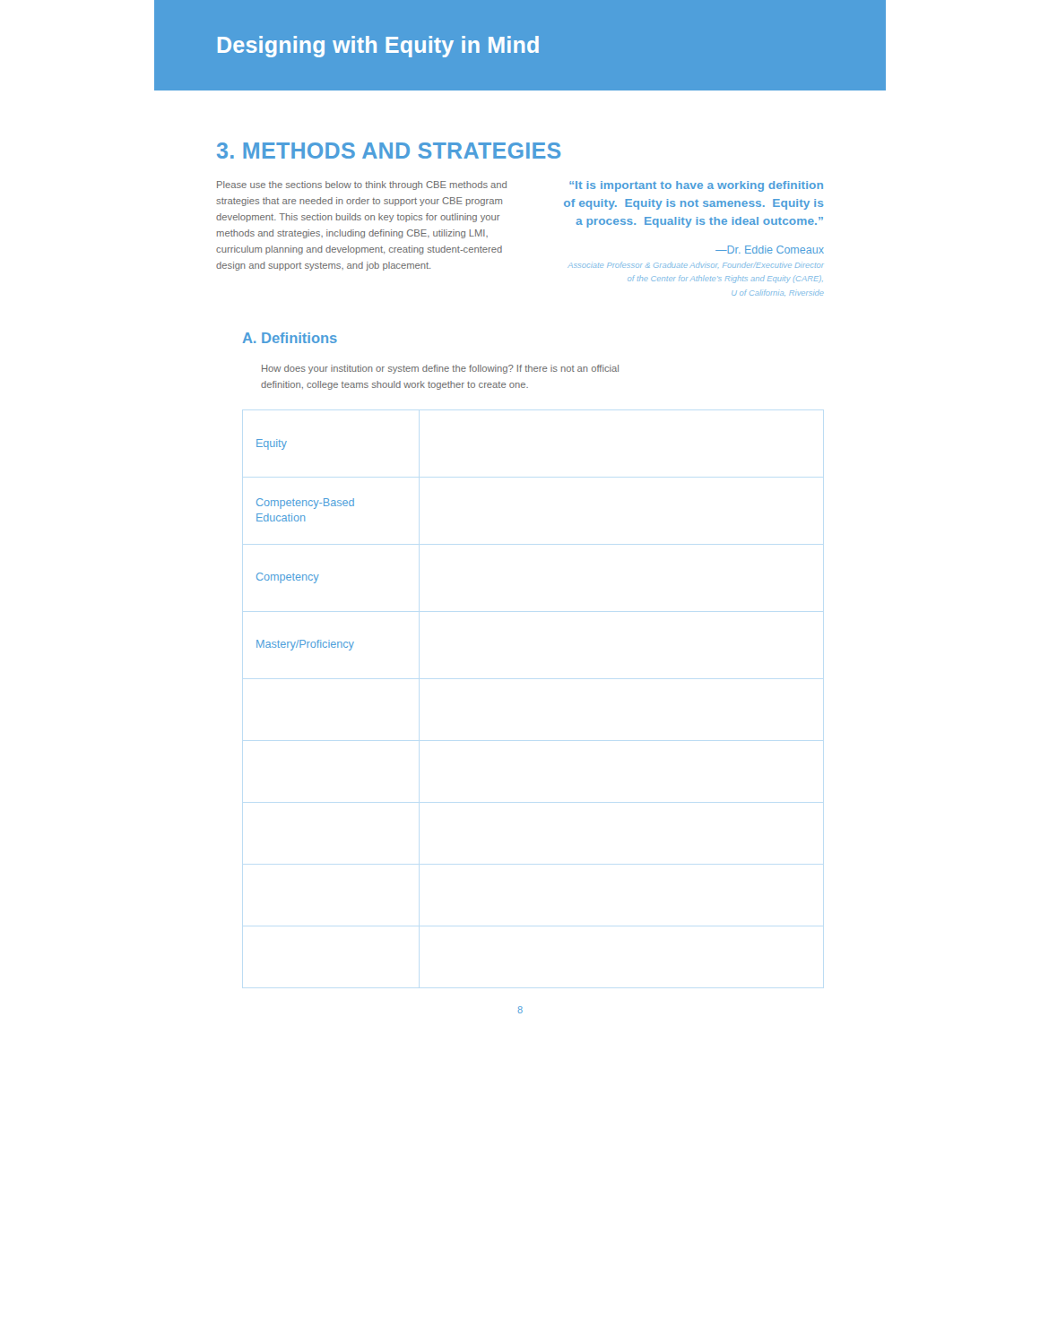Designing with Equity in Mind
3. METHODS AND STRATEGIES
Please use the sections below to think through CBE methods and strategies that are needed in order to support your CBE program development. This section builds on key topics for outlining your methods and strategies, including defining CBE, utilizing LMI, curriculum planning and development, creating student-centered design and support systems, and job placement.
“It is important to have a working definition of equity. Equity is not sameness. Equity is a process. Equality is the ideal outcome.”
—Dr. Eddie Comeaux
Associate Professor & Graduate Advisor, Founder/Executive Director
of the Center for Athlete’s Rights and Equity (CARE),
U of California, Riverside
A. Definitions
How does your institution or system define the following? If there is not an official definition, college teams should work together to create one.
| Equity | |
| Competency-Based Education | |
| Competency | |
| Mastery/Proficiency | |
8